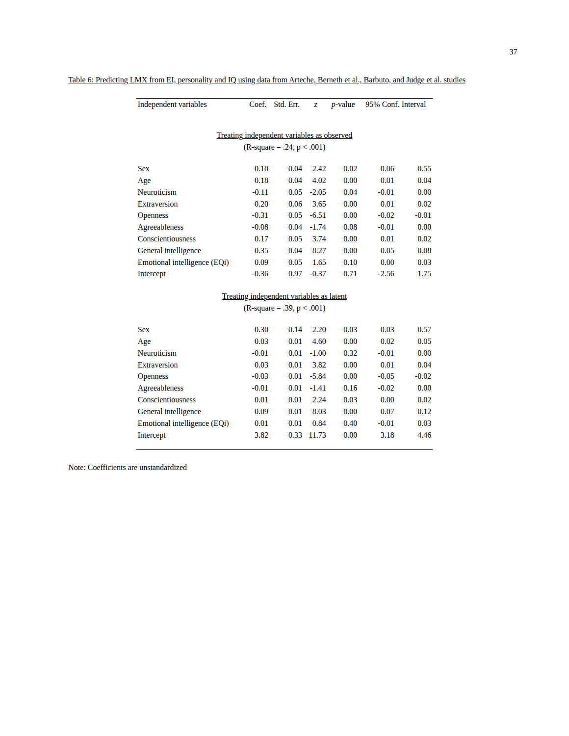37
Table 6: Predicting LMX from EI, personality and IQ using data from Arteche, Berneth et al., Barbuto, and Judge et al. studies
| Independent variables | Coef. | Std. Err. | z | p -value | 95% Conf. Interval |
| --- | --- | --- | --- | --- | --- |
| Treating independent variables as observed |
| (R-square = .24, p < .001) |
| Sex | 0.10 | 0.04 | 2.42 | 0.02 | 0.06 | 0.55 |
| Age | 0.18 | 0.04 | 4.02 | 0.00 | 0.01 | 0.04 |
| Neuroticism | -0.11 | 0.05 | -2.05 | 0.04 | -0.01 | 0.00 |
| Extraversion | 0.20 | 0.06 | 3.65 | 0.00 | 0.01 | 0.02 |
| Openness | -0.31 | 0.05 | -6.51 | 0.00 | -0.02 | -0.01 |
| Agreeableness | -0.08 | 0.04 | -1.74 | 0.08 | -0.01 | 0.00 |
| Conscientiousness | 0.17 | 0.05 | 3.74 | 0.00 | 0.01 | 0.02 |
| General intelligence | 0.35 | 0.04 | 8.27 | 0.00 | 0.05 | 0.08 |
| Emotional intelligence (EQi) | 0.09 | 0.05 | 1.65 | 0.10 | 0.00 | 0.03 |
| Intercept | -0.36 | 0.97 | -0.37 | 0.71 | -2.56 | 1.75 |
| Treating independent variables as latent |
| (R-square = .39, p < .001) |
| Sex | 0.30 | 0.14 | 2.20 | 0.03 | 0.03 | 0.57 |
| Age | 0.03 | 0.01 | 4.60 | 0.00 | 0.02 | 0.05 |
| Neuroticism | -0.01 | 0.01 | -1.00 | 0.32 | -0.01 | 0.00 |
| Extraversion | 0.03 | 0.01 | 3.82 | 0.00 | 0.01 | 0.04 |
| Openness | -0.03 | 0.01 | -5.84 | 0.00 | -0.05 | -0.02 |
| Agreeableness | -0.01 | 0.01 | -1.41 | 0.16 | -0.02 | 0.00 |
| Conscientiousness | 0.01 | 0.01 | 2.24 | 0.03 | 0.00 | 0.02 |
| General intelligence | 0.09 | 0.01 | 8.03 | 0.00 | 0.07 | 0.12 |
| Emotional intelligence (EQi) | 0.01 | 0.01 | 0.84 | 0.40 | -0.01 | 0.03 |
| Intercept | 3.82 | 0.33 | 11.73 | 0.00 | 3.18 | 4.46 |
Note: Coefficients are unstandardized